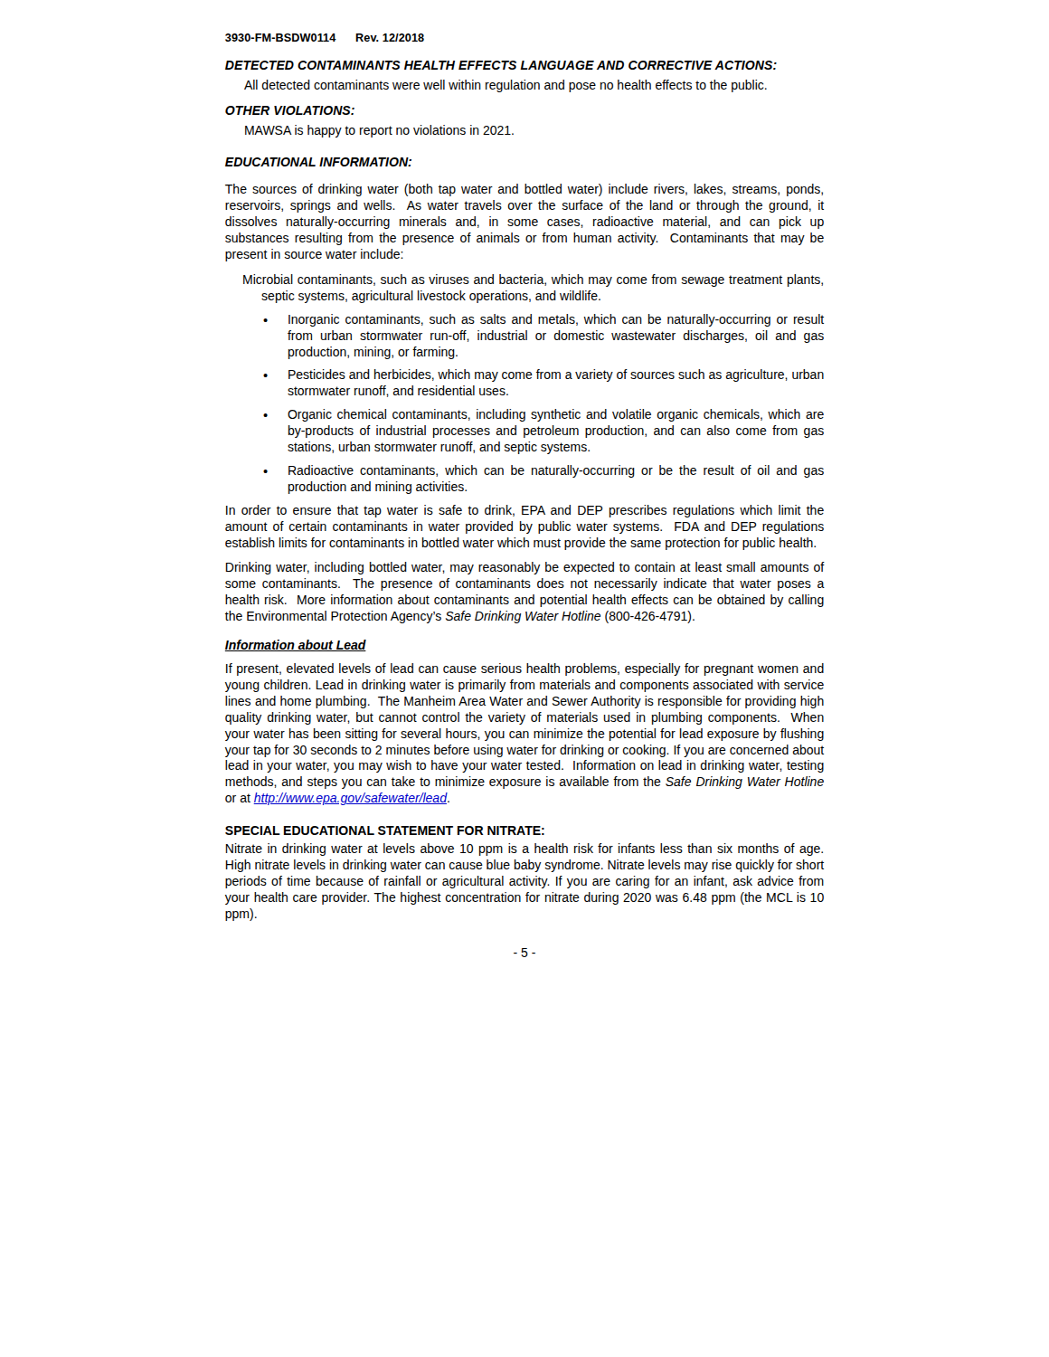3930-FM-BSDW0114 Rev. 12/2018
DETECTED CONTAMINANTS HEALTH EFFECTS LANGUAGE AND CORRECTIVE ACTIONS:
All detected contaminants were well within regulation and pose no health effects to the public.
OTHER VIOLATIONS:
MAWSA is happy to report no violations in 2021.
EDUCATIONAL INFORMATION:
The sources of drinking water (both tap water and bottled water) include rivers, lakes, streams, ponds, reservoirs, springs and wells. As water travels over the surface of the land or through the ground, it dissolves naturally-occurring minerals and, in some cases, radioactive material, and can pick up substances resulting from the presence of animals or from human activity. Contaminants that may be present in source water include:
Microbial contaminants, such as viruses and bacteria, which may come from sewage treatment plants, septic systems, agricultural livestock operations, and wildlife.
Inorganic contaminants, such as salts and metals, which can be naturally-occurring or result from urban stormwater run-off, industrial or domestic wastewater discharges, oil and gas production, mining, or farming.
Pesticides and herbicides, which may come from a variety of sources such as agriculture, urban stormwater runoff, and residential uses.
Organic chemical contaminants, including synthetic and volatile organic chemicals, which are by-products of industrial processes and petroleum production, and can also come from gas stations, urban stormwater runoff, and septic systems.
Radioactive contaminants, which can be naturally-occurring or be the result of oil and gas production and mining activities.
In order to ensure that tap water is safe to drink, EPA and DEP prescribes regulations which limit the amount of certain contaminants in water provided by public water systems. FDA and DEP regulations establish limits for contaminants in bottled water which must provide the same protection for public health.
Drinking water, including bottled water, may reasonably be expected to contain at least small amounts of some contaminants. The presence of contaminants does not necessarily indicate that water poses a health risk. More information about contaminants and potential health effects can be obtained by calling the Environmental Protection Agency’s Safe Drinking Water Hotline (800-426-4791).
Information about Lead
If present, elevated levels of lead can cause serious health problems, especially for pregnant women and young children. Lead in drinking water is primarily from materials and components associated with service lines and home plumbing. The Manheim Area Water and Sewer Authority is responsible for providing high quality drinking water, but cannot control the variety of materials used in plumbing components. When your water has been sitting for several hours, you can minimize the potential for lead exposure by flushing your tap for 30 seconds to 2 minutes before using water for drinking or cooking. If you are concerned about lead in your water, you may wish to have your water tested. Information on lead in drinking water, testing methods, and steps you can take to minimize exposure is available from the Safe Drinking Water Hotline or at http://www.epa.gov/safewater/lead.
SPECIAL EDUCATIONAL STATEMENT FOR NITRATE:
Nitrate in drinking water at levels above 10 ppm is a health risk for infants less than six months of age. High nitrate levels in drinking water can cause blue baby syndrome. Nitrate levels may rise quickly for short periods of time because of rainfall or agricultural activity. If you are caring for an infant, ask advice from your health care provider. The highest concentration for nitrate during 2020 was 6.48 ppm (the MCL is 10 ppm).
- 5 -